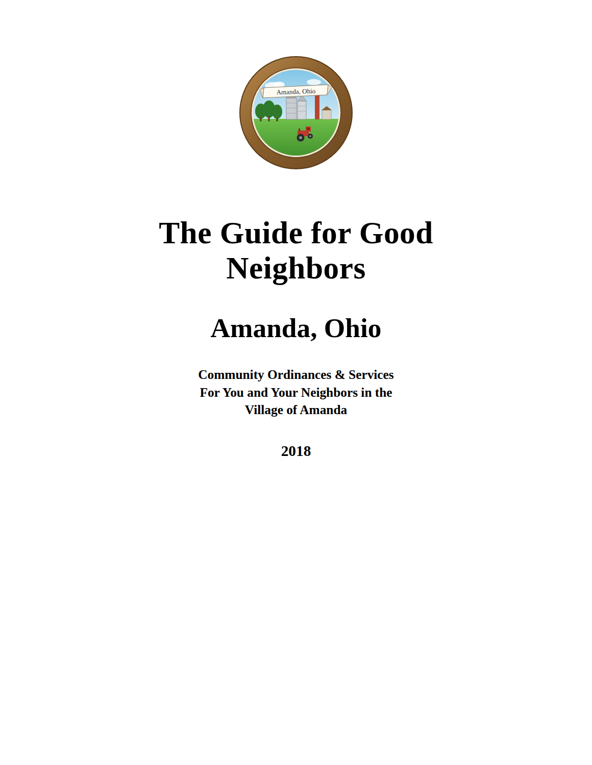Founded 1832 Village of Amanda Fairfield County Amanda, Ohio
The Guide for Good Neighbors
Amanda, Ohio
Community Ordinances & Services
For You and Your Neighbors in the
Village of Amanda
2018